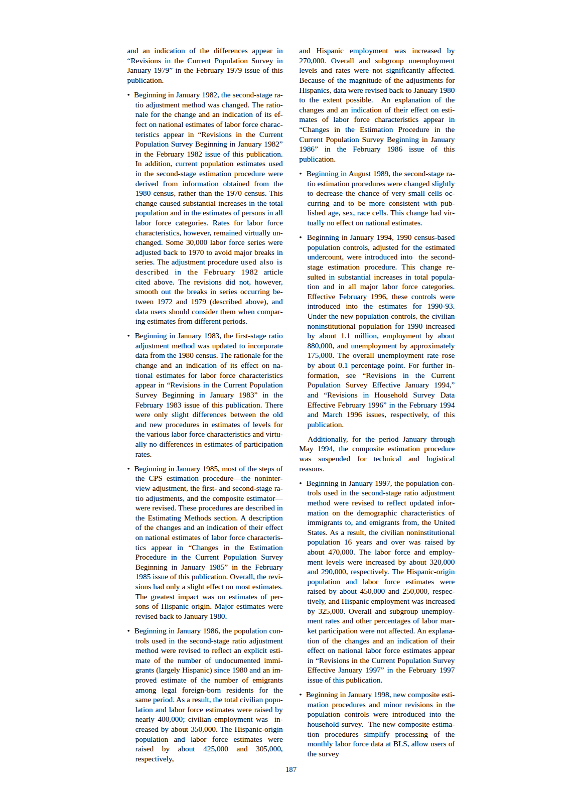and an indication of the differences appear in “Revisions in the Current Population Survey in January 1979” in the February 1979 issue of this publication.
Beginning in January 1982, the second-stage ratio adjustment method was changed. The rationale for the change and an indication of its effect on national estimates of labor force characteristics appear in “Revisions in the Current Population Survey Beginning in January 1982” in the February 1982 issue of this publication. In addition, current population estimates used in the second-stage estimation procedure were derived from information obtained from the 1980 census, rather than the 1970 census. This change caused substantial increases in the total population and in the estimates of persons in all labor force categories. Rates for labor force characteristics, however, remained virtually unchanged. Some 30,000 labor force series were adjusted back to 1970 to avoid major breaks in series. The adjustment procedure used also is described in the February 1982 article cited above. The revisions did not, however, smooth out the breaks in series occurring between 1972 and 1979 (described above), and data users should consider them when comparing estimates from different periods.
Beginning in January 1983, the first-stage ratio adjustment method was updated to incorporate data from the 1980 census. The rationale for the change and an indication of its effect on national estimates for labor force characteristics appear in “Revisions in the Current Population Survey Beginning in January 1983” in the February 1983 issue of this publication. There were only slight differences between the old and new procedures in estimates of levels for the various labor force characteristics and virtually no differences in estimates of participation rates.
Beginning in January 1985, most of the steps of the CPS estimation procedure—the noninterview adjustment, the first- and second-stage ratio adjustments, and the composite estimator—were revised. These procedures are described in the Estimating Methods section. A description of the changes and an indication of their effect on national estimates of labor force characteristics appear in “Changes in the Estimation Procedure in the Current Population Survey Beginning in January 1985” in the February 1985 issue of this publication. Overall, the revisions had only a slight effect on most estimates. The greatest impact was on estimates of persons of Hispanic origin. Major estimates were revised back to January 1980.
Beginning in January 1986, the population controls used in the second-stage ratio adjustment method were revised to reflect an explicit estimate of the number of undocumented immigrants (largely Hispanic) since 1980 and an improved estimate of the number of emigrants among legal foreign-born residents for the same period. As a result, the total civilian population and labor force estimates were raised by nearly 400,000; civilian employment was increased by about 350,000. The Hispanic-origin population and labor force estimates were raised by about 425,000 and 305,000, respectively,
and Hispanic employment was increased by 270,000. Overall and subgroup unemployment levels and rates were not significantly affected. Because of the magnitude of the adjustments for Hispanics, data were revised back to January 1980 to the extent possible. An explanation of the changes and an indication of their effect on estimates of labor force characteristics appear in “Changes in the Estimation Procedure in the Current Population Survey Beginning in January 1986” in the February 1986 issue of this publication.
Beginning in August 1989, the second-stage ratio estimation procedures were changed slightly to decrease the chance of very small cells occurring and to be more consistent with published age, sex, race cells. This change had virtually no effect on national estimates.
Beginning in January 1994, 1990 census-based population controls, adjusted for the estimated undercount, were introduced into the second-stage estimation procedure. This change resulted in substantial increases in total population and in all major labor force categories. Effective February 1996, these controls were introduced into the estimates for 1990-93. Under the new population controls, the civilian noninstitutional population for 1990 increased by about 1.1 million, employment by about 880,000, and unemployment by approximately 175,000. The overall unemployment rate rose by about 0.1 percentage point. For further information, see “Revisions in the Current Population Survey Effective January 1994,” and “Revisions in Household Survey Data Effective February 1996” in the February 1994 and March 1996 issues, respectively, of this publication.
Additionally, for the period January through May 1994, the composite estimation procedure was suspended for technical and logistical reasons.
Beginning in January 1997, the population controls used in the second-stage ratio adjustment method were revised to reflect updated information on the demographic characteristics of immigrants to, and emigrants from, the United States. As a result, the civilian noninstitutional population 16 years and over was raised by about 470,000. The labor force and employment levels were increased by about 320,000 and 290,000, respectively. The Hispanic-origin population and labor force estimates were raised by about 450,000 and 250,000, respectively, and Hispanic employment was increased by 325,000. Overall and subgroup unemployment rates and other percentages of labor market participation were not affected. An explanation of the changes and an indication of their effect on national labor force estimates appear in “Revisions in the Current Population Survey Effective January 1997” in the February 1997 issue of this publication.
Beginning in January 1998, new composite estimation procedures and minor revisions in the population controls were introduced into the household survey. The new composite estimation procedures simplify processing of the monthly labor force data at BLS, allow users of the survey
187